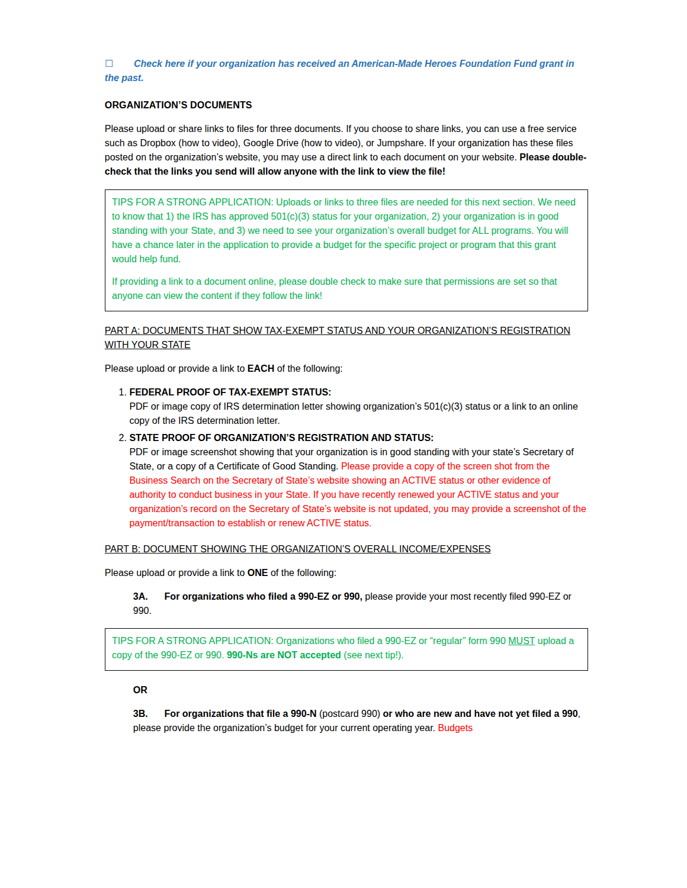☐Check here if your organization has received an American-Made Heroes Foundation Fund grant in the past.
ORGANIZATION’S DOCUMENTS
Please upload or share links to files for three documents. If you choose to share links, you can use a free service such as Dropbox (how to video), Google Drive (how to video), or Jumpshare. If your organization has these files posted on the organization’s website, you may use a direct link to each document on your website. Please double-check that the links you send will allow anyone with the link to view the file!
TIPS FOR A STRONG APPLICATION: Uploads or links to three files are needed for this next section. We need to know that 1) the IRS has approved 501(c)(3) status for your organization, 2) your organization is in good standing with your State, and 3) we need to see your organization’s overall budget for ALL programs. You will have a chance later in the application to provide a budget for the specific project or program that this grant would help fund.
If providing a link to a document online, please double check to make sure that permissions are set so that anyone can view the content if they follow the link!
PART A: DOCUMENTS THAT SHOW TAX-EXEMPT STATUS AND YOUR ORGANIZATION’S REGISTRATION WITH YOUR STATE
Please upload or provide a link to EACH of the following:
FEDERAL PROOF OF TAX-EXEMPT STATUS:
PDF or image copy of IRS determination letter showing organization’s 501(c)(3) status or a link to an online copy of the IRS determination letter.
STATE PROOF OF ORGANIZATION’S REGISTRATION AND STATUS:
PDF or image screenshot showing that your organization is in good standing with your state’s Secretary of State, or a copy of a Certificate of Good Standing. Please provide a copy of the screen shot from the Business Search on the Secretary of State’s website showing an ACTIVE status or other evidence of authority to conduct business in your State. If you have recently renewed your ACTIVE status and your organization’s record on the Secretary of State’s website is not updated, you may provide a screenshot of the payment/transaction to establish or renew ACTIVE status.
PART B: DOCUMENT SHOWING THE ORGANIZATION’S OVERALL INCOME/EXPENSES
Please upload or provide a link to ONE of the following:
3A. For organizations who filed a 990-EZ or 990, please provide your most recently filed 990-EZ or 990.
TIPS FOR A STRONG APPLICATION: Organizations who filed a 990-EZ or “regular” form 990 MUST upload a copy of the 990-EZ or 990. 990-Ns are NOT accepted (see next tip!).
OR
3B. For organizations that file a 990-N (postcard 990) or who are new and have not yet filed a 990, please provide the organization’s budget for your current operating year. Budgets